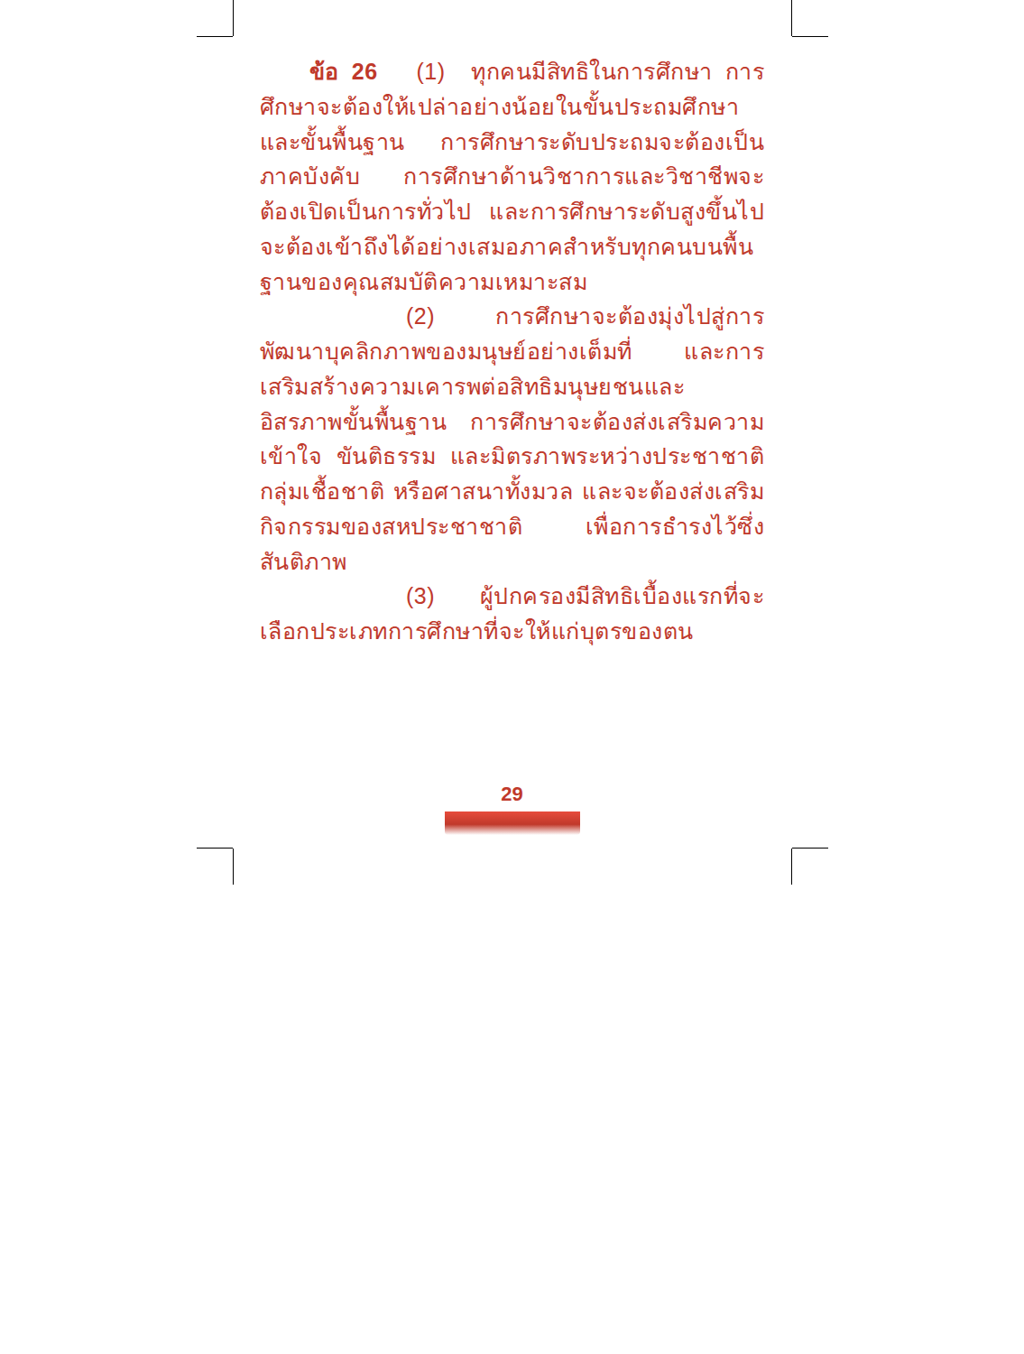ข้อ 26 (1) ทุกคนมีสิทธิในการศึกษา การศึกษาจะต้องให้เปล่าอย่างน้อยในขั้นประถมศึกษาและขั้นพื้นฐาน การศึกษาระดับประถมจะต้องเป็นภาคบังคับ การศึกษาด้านวิชาการและวิชาชีพจะต้องเปิดเป็นการทั่วไป และการศึกษาระดับสูงขึ้นไปจะต้องเข้าถึงได้อย่างเสมอภาคสำหรับทุกคนบนพื้นฐานของคุณสมบัติความเหมาะสม
(2) การศึกษาจะต้องมุ่งไปสู่การพัฒนาบุคลิกภาพของมนุษย์อย่างเต็มที่ และการเสริมสร้างความเคารพต่อสิทธิมนุษยชนและอิสรภาพขั้นพื้นฐาน การศึกษาจะต้องส่งเสริมความเข้าใจ ขันติธรรม และมิตรภาพระหว่างประชาชาติ กลุ่มเชื้อชาติ หรือศาสนาทั้งมวล และจะต้องส่งเสริมกิจกรรมของสหประชาชาติ เพื่อการธำรงไว้ซึ่งสันติภาพ
(3) ผู้ปกครองมีสิทธิเบื้องแรกที่จะเลือกประเภทการศึกษาที่จะให้แก่บุตรของตน
29